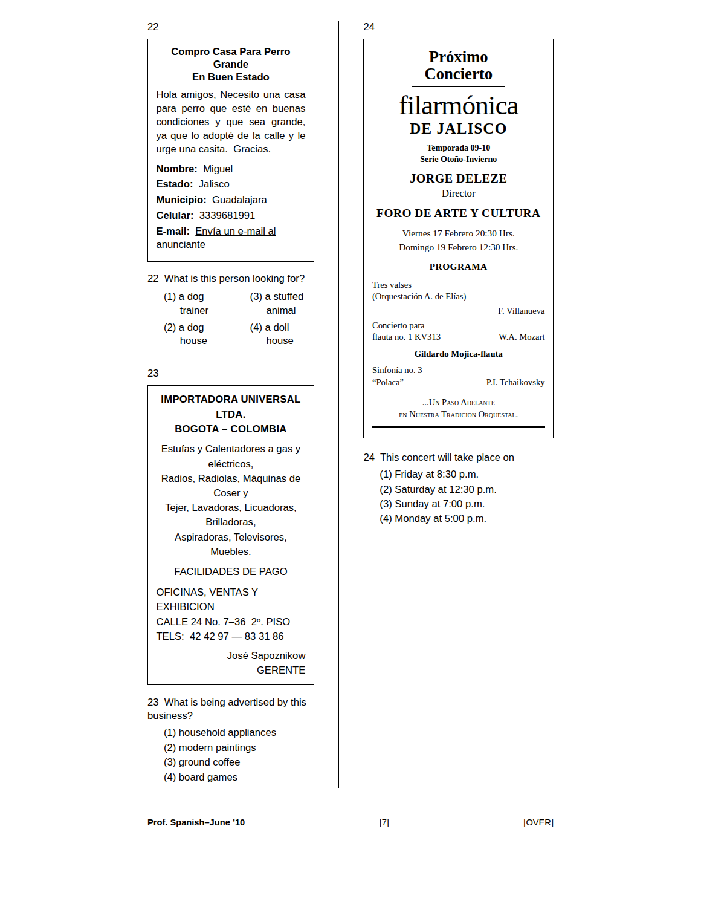22
Compro Casa Para Perro Grande
En Buen Estado
Hola amigos, Necesito una casa para perro que esté en buenas condiciones y que sea grande, ya que lo adopté de la calle y le urge una casita. Gracias.
Nombre: Miguel
Estado: Jalisco
Municipio: Guadalajara
Celular: 3339681991
E-mail: Envía un e-mail al anunciante
22 What is this person looking for?
(1) a dog trainer
(3) a stuffed animal
(2) a dog house
(4) a doll house
23
IMPORTADORA UNIVERSAL LTDA.
BOGOTA – COLOMBIA
Estufas y Calentadores a gas y eléctricos,
Radios, Radiolas, Máquinas de Coser y
Tejer, Lavadoras, Licuadoras, Brilladoras,
Aspiradoras, Televisores, Muebles.
FACILIDADES DE PAGO
OFICINAS, VENTAS Y EXHIBICION
CALLE 24 No. 7–36 2º. PISO
TELS: 42 42 97 — 83 31 86
José Sapoznikow
GERENTE
23 What is being advertised by this business?
(1) household appliances
(2) modern paintings
(3) ground coffee
(4) board games
24
Próximo
Concierto
filarmónica
DE JALISCO
Temporada 09-10
Serie Otoño-Invierno
JORGE DELEZE
Director
FORO DE ARTE Y CULTURA
Viernes 17 Febrero 20:30 Hrs.
Domingo 19 Febrero 12:30 Hrs.
PROGRAMA
| Tres valses (Orquestación A. de Elías) | |
| | F. Villanueva |
| Concierto para flauta no. 1 KV313 | W.A. Mozart |
Gildardo Mojica-flauta
| Sinfonía no. 3 “Polaca” | P.I. Tchaikovsky |
...Un Paso Adelante
en Nuestra Tradicion Orquestal.
24 This concert will take place on
(1) Friday at 8:30 p.m.
(2) Saturday at 12:30 p.m.
(3) Sunday at 7:00 p.m.
(4) Monday at 5:00 p.m.
Prof. Spanish–June ’10
[7]
[OVER]